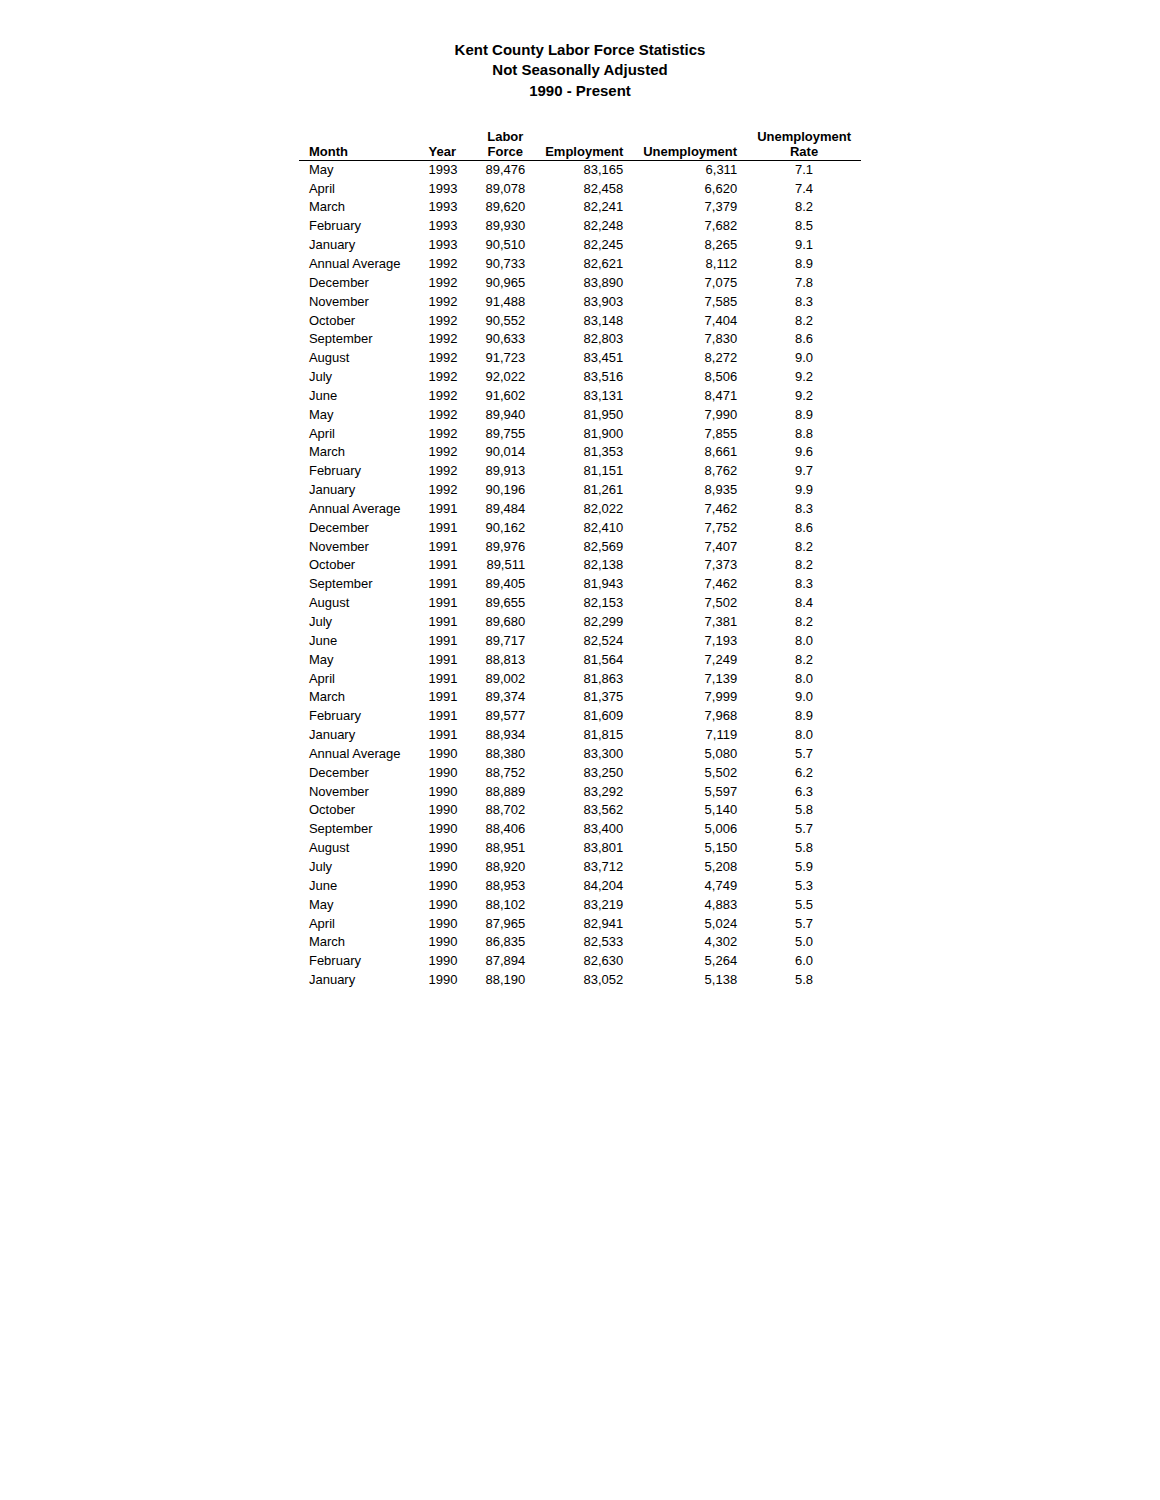Kent County Labor Force Statistics
Not Seasonally Adjusted
1990 - Present
| | | Labor | | | Unemployment |
| --- | --- | --- | --- | --- | --- |
| Month | Year | Force | Employment | Unemployment | Rate |
| May | 1993 | 89,476 | 83,165 | 6,311 | 7.1 |
| April | 1993 | 89,078 | 82,458 | 6,620 | 7.4 |
| March | 1993 | 89,620 | 82,241 | 7,379 | 8.2 |
| February | 1993 | 89,930 | 82,248 | 7,682 | 8.5 |
| January | 1993 | 90,510 | 82,245 | 8,265 | 9.1 |
| Annual Average | 1992 | 90,733 | 82,621 | 8,112 | 8.9 |
| December | 1992 | 90,965 | 83,890 | 7,075 | 7.8 |
| November | 1992 | 91,488 | 83,903 | 7,585 | 8.3 |
| October | 1992 | 90,552 | 83,148 | 7,404 | 8.2 |
| September | 1992 | 90,633 | 82,803 | 7,830 | 8.6 |
| August | 1992 | 91,723 | 83,451 | 8,272 | 9.0 |
| July | 1992 | 92,022 | 83,516 | 8,506 | 9.2 |
| June | 1992 | 91,602 | 83,131 | 8,471 | 9.2 |
| May | 1992 | 89,940 | 81,950 | 7,990 | 8.9 |
| April | 1992 | 89,755 | 81,900 | 7,855 | 8.8 |
| March | 1992 | 90,014 | 81,353 | 8,661 | 9.6 |
| February | 1992 | 89,913 | 81,151 | 8,762 | 9.7 |
| January | 1992 | 90,196 | 81,261 | 8,935 | 9.9 |
| Annual Average | 1991 | 89,484 | 82,022 | 7,462 | 8.3 |
| December | 1991 | 90,162 | 82,410 | 7,752 | 8.6 |
| November | 1991 | 89,976 | 82,569 | 7,407 | 8.2 |
| October | 1991 | 89,511 | 82,138 | 7,373 | 8.2 |
| September | 1991 | 89,405 | 81,943 | 7,462 | 8.3 |
| August | 1991 | 89,655 | 82,153 | 7,502 | 8.4 |
| July | 1991 | 89,680 | 82,299 | 7,381 | 8.2 |
| June | 1991 | 89,717 | 82,524 | 7,193 | 8.0 |
| May | 1991 | 88,813 | 81,564 | 7,249 | 8.2 |
| April | 1991 | 89,002 | 81,863 | 7,139 | 8.0 |
| March | 1991 | 89,374 | 81,375 | 7,999 | 9.0 |
| February | 1991 | 89,577 | 81,609 | 7,968 | 8.9 |
| January | 1991 | 88,934 | 81,815 | 7,119 | 8.0 |
| Annual Average | 1990 | 88,380 | 83,300 | 5,080 | 5.7 |
| December | 1990 | 88,752 | 83,250 | 5,502 | 6.2 |
| November | 1990 | 88,889 | 83,292 | 5,597 | 6.3 |
| October | 1990 | 88,702 | 83,562 | 5,140 | 5.8 |
| September | 1990 | 88,406 | 83,400 | 5,006 | 5.7 |
| August | 1990 | 88,951 | 83,801 | 5,150 | 5.8 |
| July | 1990 | 88,920 | 83,712 | 5,208 | 5.9 |
| June | 1990 | 88,953 | 84,204 | 4,749 | 5.3 |
| May | 1990 | 88,102 | 83,219 | 4,883 | 5.5 |
| April | 1990 | 87,965 | 82,941 | 5,024 | 5.7 |
| March | 1990 | 86,835 | 82,533 | 4,302 | 5.0 |
| February | 1990 | 87,894 | 82,630 | 5,264 | 6.0 |
| January | 1990 | 88,190 | 83,052 | 5,138 | 5.8 |